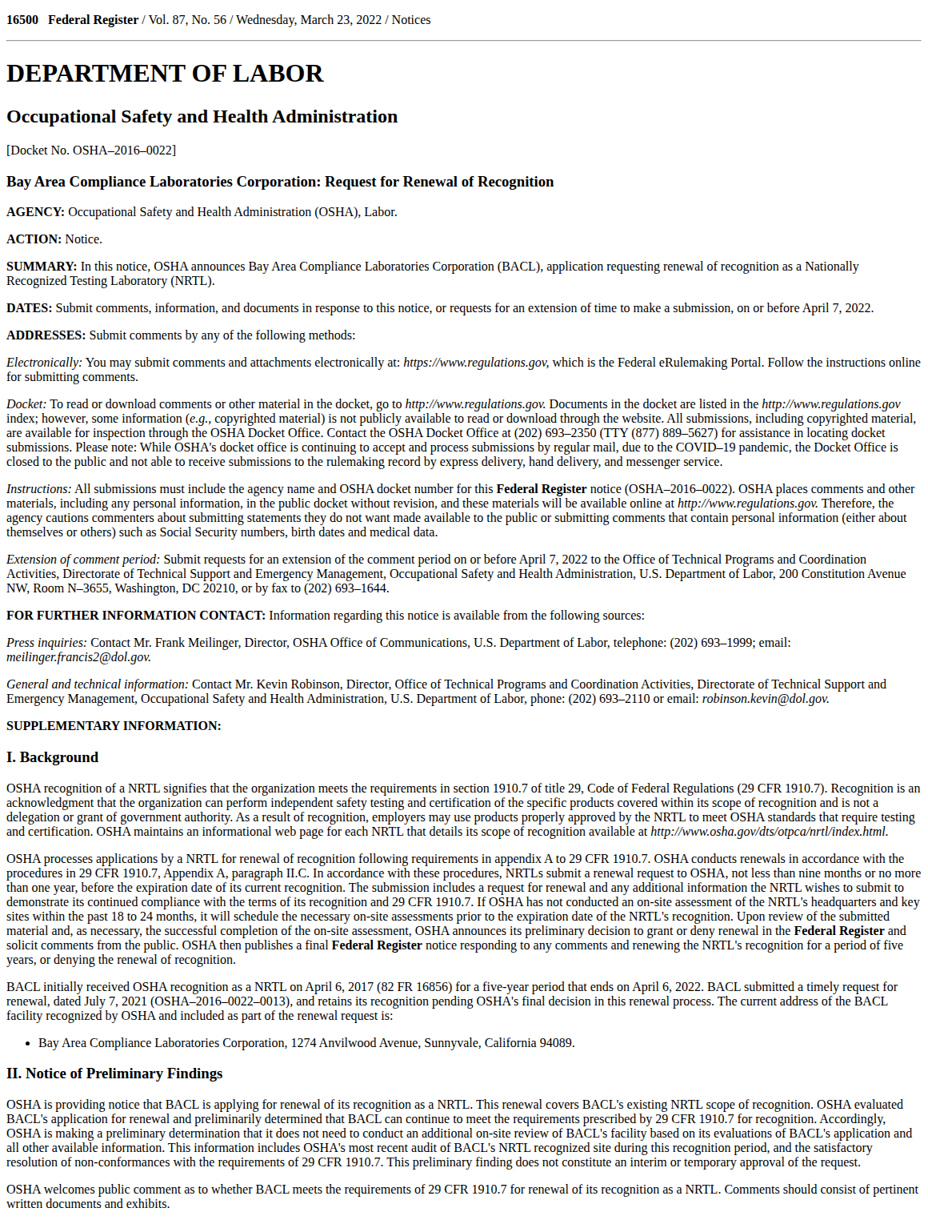16500 Federal Register / Vol. 87, No. 56 / Wednesday, March 23, 2022 / Notices
DEPARTMENT OF LABOR
Occupational Safety and Health Administration
[Docket No. OSHA–2016–0022]
Bay Area Compliance Laboratories Corporation: Request for Renewal of Recognition
AGENCY: Occupational Safety and Health Administration (OSHA), Labor.
ACTION: Notice.
SUMMARY: In this notice, OSHA announces Bay Area Compliance Laboratories Corporation (BACL), application requesting renewal of recognition as a Nationally Recognized Testing Laboratory (NRTL).
DATES: Submit comments, information, and documents in response to this notice, or requests for an extension of time to make a submission, on or before April 7, 2022.
ADDRESSES: Submit comments by any of the following methods:
Electronically: You may submit comments and attachments electronically at: https://www.regulations.gov, which is the Federal eRulemaking Portal. Follow the instructions online for submitting comments.
Docket: To read or download comments or other material in the docket, go to http://www.regulations.gov. Documents in the docket are listed in the http://www.regulations.gov index; however, some information (e.g., copyrighted material) is not publicly available to read or download through the website. All submissions, including copyrighted material, are available for inspection through the OSHA Docket Office. Contact the OSHA Docket Office at (202) 693–2350 (TTY (877) 889–5627) for assistance in locating docket submissions. Please note: While OSHA's docket office is continuing to accept and process submissions by regular mail, due to the COVID–19 pandemic, the Docket Office is closed to the public and not able to receive submissions to the rulemaking record by express delivery, hand delivery, and messenger service.
Instructions: All submissions must include the agency name and OSHA docket number for this Federal Register notice (OSHA–2016–0022). OSHA places comments and other materials, including any personal information, in the public docket without revision, and these materials will be available online at http://www.regulations.gov. Therefore, the agency cautions commenters about submitting statements they do not want made available to the public or submitting comments that contain personal information (either about themselves or others) such as Social Security numbers, birth dates and medical data.
Extension of comment period: Submit requests for an extension of the comment period on or before April 7, 2022 to the Office of Technical Programs and Coordination Activities, Directorate of Technical Support and Emergency Management, Occupational Safety and Health Administration, U.S. Department of Labor, 200 Constitution Avenue NW, Room N–3655, Washington, DC 20210, or by fax to (202) 693–1644.
FOR FURTHER INFORMATION CONTACT: Information regarding this notice is available from the following sources:
Press inquiries: Contact Mr. Frank Meilinger, Director, OSHA Office of Communications, U.S. Department of Labor, telephone: (202) 693–1999; email: meilinger.francis2@dol.gov.
General and technical information: Contact Mr. Kevin Robinson, Director, Office of Technical Programs and Coordination Activities, Directorate of Technical Support and Emergency Management, Occupational Safety and Health Administration, U.S. Department of Labor, phone: (202) 693–2110 or email: robinson.kevin@dol.gov.
SUPPLEMENTARY INFORMATION:
I. Background
OSHA recognition of a NRTL signifies that the organization meets the requirements in section 1910.7 of title 29, Code of Federal Regulations (29 CFR 1910.7). Recognition is an acknowledgment that the organization can perform independent safety testing and certification of the specific products covered within its scope of recognition and is not a delegation or grant of government authority. As a result of recognition, employers may use products properly approved by the NRTL to meet OSHA standards that require testing and certification. OSHA maintains an informational web page for each NRTL that details its scope of recognition available at http://www.osha.gov/dts/otpca/nrtl/index.html.
OSHA processes applications by a NRTL for renewal of recognition following requirements in appendix A to 29 CFR 1910.7. OSHA conducts renewals in accordance with the procedures in 29 CFR 1910.7, Appendix A, paragraph II.C. In accordance with these procedures, NRTLs submit a renewal request to OSHA, not less than nine months or no more than one year, before the expiration date of its current recognition. The submission includes a request for renewal and any additional information the NRTL wishes to submit to demonstrate its continued compliance with the terms of its recognition and 29 CFR 1910.7. If OSHA has not conducted an on-site assessment of the NRTL's headquarters and key sites within the past 18 to 24 months, it will schedule the necessary on-site assessments prior to the expiration date of the NRTL's recognition. Upon review of the submitted material and, as necessary, the successful completion of the on-site assessment, OSHA announces its preliminary decision to grant or deny renewal in the Federal Register and solicit comments from the public. OSHA then publishes a final Federal Register notice responding to any comments and renewing the NRTL's recognition for a period of five years, or denying the renewal of recognition.
BACL initially received OSHA recognition as a NRTL on April 6, 2017 (82 FR 16856) for a five-year period that ends on April 6, 2022. BACL submitted a timely request for renewal, dated July 7, 2021 (OSHA–2016–0022–0013), and retains its recognition pending OSHA's final decision in this renewal process. The current address of the BACL facility recognized by OSHA and included as part of the renewal request is:
Bay Area Compliance Laboratories Corporation, 1274 Anvilwood Avenue, Sunnyvale, California 94089.
II. Notice of Preliminary Findings
OSHA is providing notice that BACL is applying for renewal of its recognition as a NRTL. This renewal covers BACL's existing NRTL scope of recognition. OSHA evaluated BACL's application for renewal and preliminarily determined that BACL can continue to meet the requirements prescribed by 29 CFR 1910.7 for recognition. Accordingly, OSHA is making a preliminary determination that it does not need to conduct an additional on-site review of BACL's facility based on its evaluations of BACL's application and all other available information. This information includes OSHA's most recent audit of BACL's NRTL recognized site during this recognition period, and the satisfactory resolution of non-conformances with the requirements of 29 CFR 1910.7. This preliminary finding does not constitute an interim or temporary approval of the request.
OSHA welcomes public comment as to whether BACL meets the requirements of 29 CFR 1910.7 for renewal of its recognition as a NRTL. Comments should consist of pertinent written documents and exhibits.